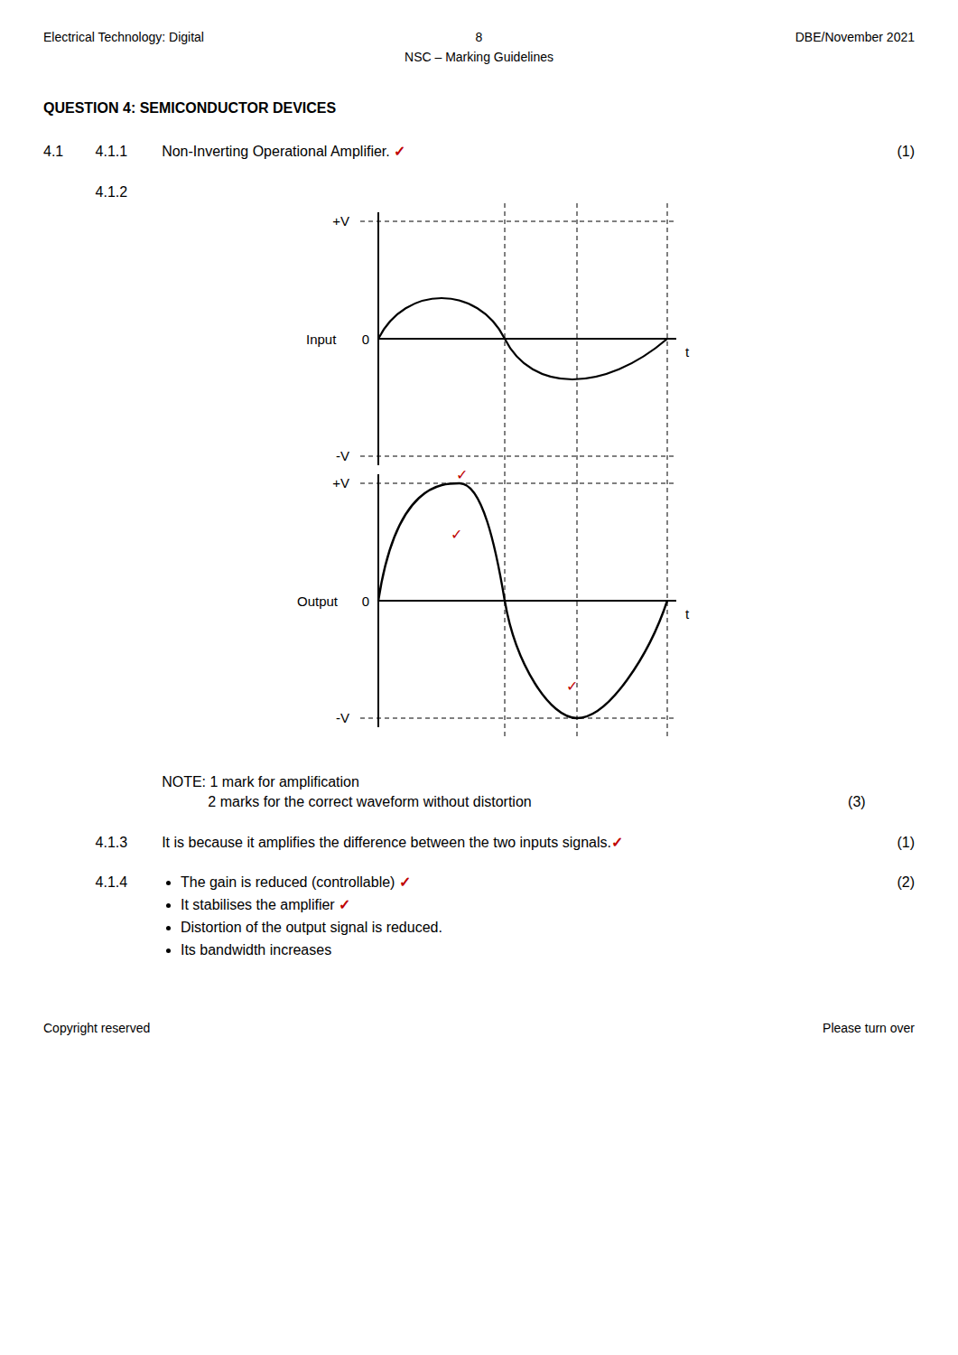Electrical Technology: Digital
8
DBE/November 2021
NSC – Marking Guidelines
QUESTION 4: SEMICONDUCTOR DEVICES
4.1
4.1.1
Non-Inverting Operational Amplifier. ✓
(1)
4.1.2
+V -V 0 Input t +V -V 0 Output t ✓ ✓ ✓
NOTE: 1 mark for amplification 2 marks for the correct waveform without distortion
(3)
4.1.3
It is because it amplifies the difference between the two inputs signals.✓
(1)
4.1.4
The gain is reduced (controllable) ✓
It stabilises the amplifier ✓
Distortion of the output signal is reduced.
Its bandwidth increases
(2)
Copyright reserved
Please turn over